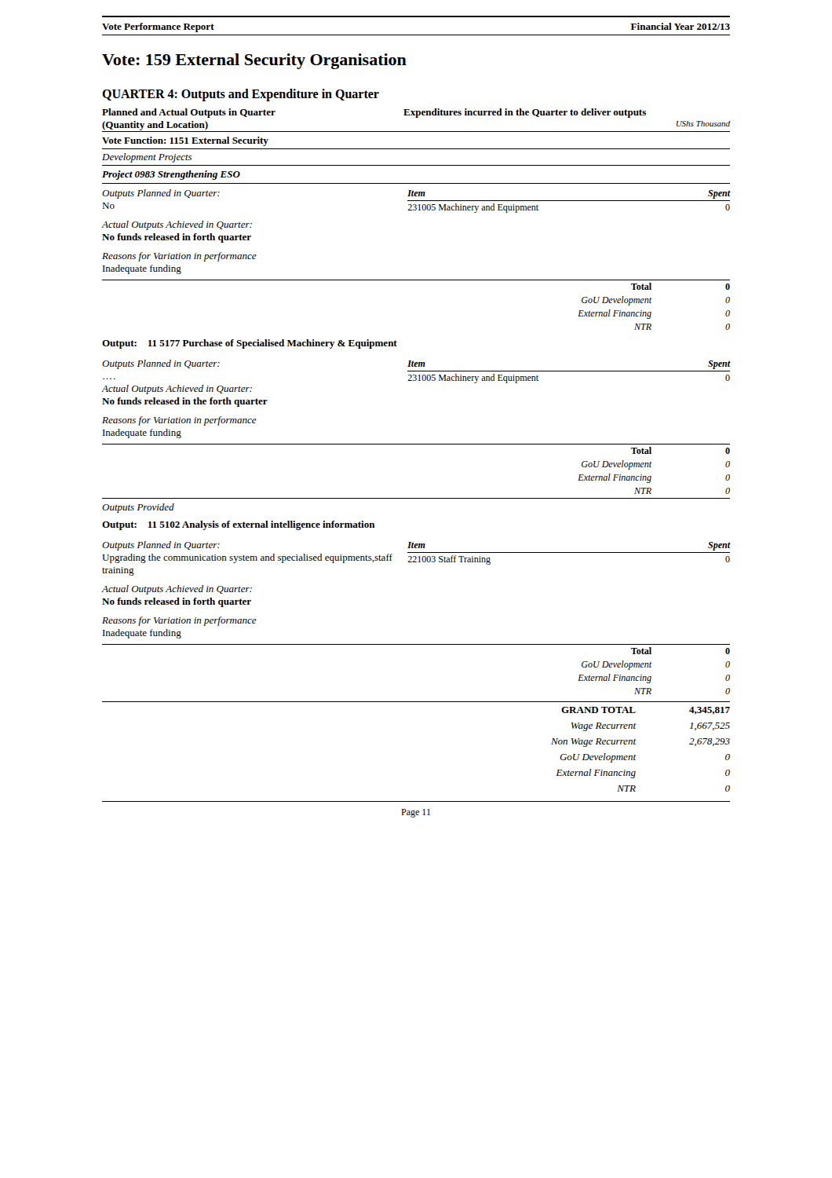Vote Performance Report
Financial Year 2012/13
Vote: 159 External Security Organisation
QUARTER 4: Outputs and Expenditure in Quarter
| Planned and Actual Outputs in Quarter (Quantity and Location) | Expenditures incurred in the Quarter to deliver outputs UShs Thousand |
Vote Function: 1151 External Security
Development Projects
Project 0983 Strengthening ESO
Outputs Planned in Quarter:
No
Actual Outputs Achieved in Quarter:
No funds released in forth quarter
Reasons for Variation in performance
Inadequate funding
| Item | Spent |
| --- | --- |
| 231005 Machinery and Equipment | 0 |
| Total | 0 |
| GoU Development | 0 |
| External Financing | 0 |
| NTR | 0 |
Output: 11 5177 Purchase of Specialised Machinery & Equipment
Outputs Planned in Quarter:
….
Actual Outputs Achieved in Quarter:
No funds released in the forth quarter
Reasons for Variation in performance
Inadequate funding
| Item | Spent |
| --- | --- |
| 231005 Machinery and Equipment | 0 |
| Total | 0 |
| GoU Development | 0 |
| External Financing | 0 |
| NTR | 0 |
Outputs Provided
Output: 11 5102 Analysis of external intelligence information
Outputs Planned in Quarter:
Upgrading the communication system and specialised equipments,staff training
Actual Outputs Achieved in Quarter:
No funds released in forth quarter
Reasons for Variation in performance
Inadequate funding
| Item | Spent |
| --- | --- |
| 221003 Staff Training | 0 |
| Total | 0 |
| GoU Development | 0 |
| External Financing | 0 |
| NTR | 0 |
| GRAND TOTAL | 4,345,817 |
| Wage Recurrent | 1,667,525 |
| Non Wage Recurrent | 2,678,293 |
| GoU Development | 0 |
| External Financing | 0 |
| NTR | 0 |
Page 11